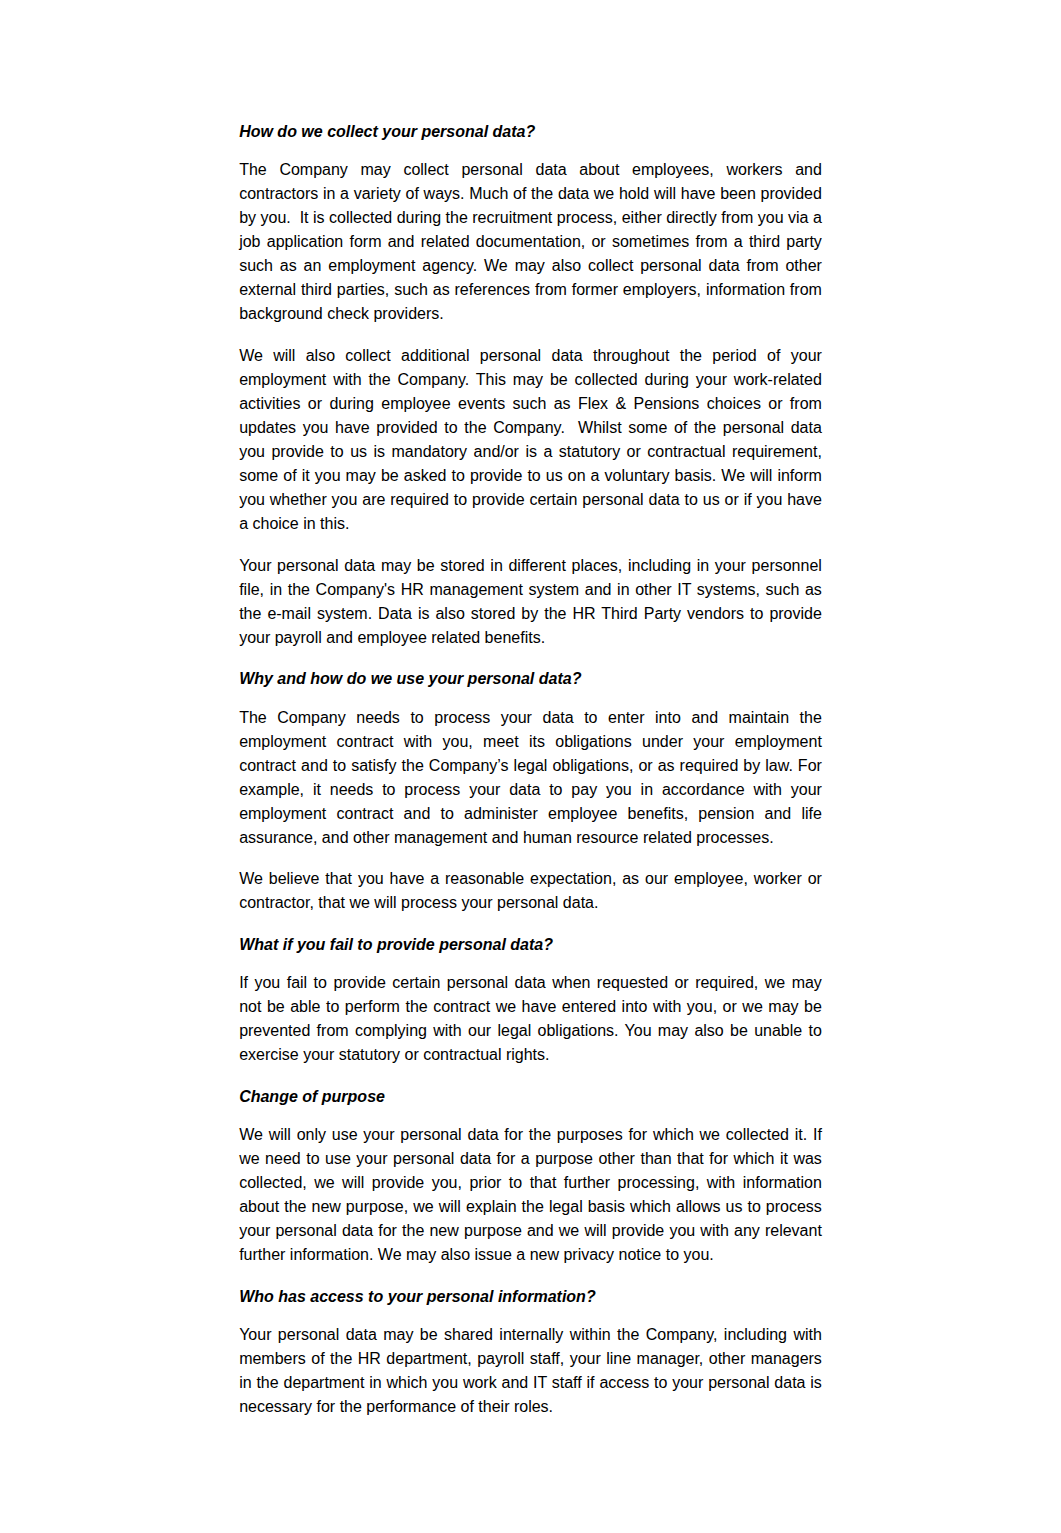How do we collect your personal data?
The Company may collect personal data about employees, workers and contractors in a variety of ways. Much of the data we hold will have been provided by you. It is collected during the recruitment process, either directly from you via a job application form and related documentation, or sometimes from a third party such as an employment agency. We may also collect personal data from other external third parties, such as references from former employers, information from background check providers.
We will also collect additional personal data throughout the period of your employment with the Company. This may be collected during your work-related activities or during employee events such as Flex & Pensions choices or from updates you have provided to the Company. Whilst some of the personal data you provide to us is mandatory and/or is a statutory or contractual requirement, some of it you may be asked to provide to us on a voluntary basis. We will inform you whether you are required to provide certain personal data to us or if you have a choice in this.
Your personal data may be stored in different places, including in your personnel file, in the Company's HR management system and in other IT systems, such as the e-mail system. Data is also stored by the HR Third Party vendors to provide your payroll and employee related benefits.
Why and how do we use your personal data?
The Company needs to process your data to enter into and maintain the employment contract with you, meet its obligations under your employment contract and to satisfy the Company’s legal obligations, or as required by law. For example, it needs to process your data to pay you in accordance with your employment contract and to administer employee benefits, pension and life assurance, and other management and human resource related processes.
We believe that you have a reasonable expectation, as our employee, worker or contractor, that we will process your personal data.
What if you fail to provide personal data?
If you fail to provide certain personal data when requested or required, we may not be able to perform the contract we have entered into with you, or we may be prevented from complying with our legal obligations. You may also be unable to exercise your statutory or contractual rights.
Change of purpose
We will only use your personal data for the purposes for which we collected it. If we need to use your personal data for a purpose other than that for which it was collected, we will provide you, prior to that further processing, with information about the new purpose, we will explain the legal basis which allows us to process your personal data for the new purpose and we will provide you with any relevant further information. We may also issue a new privacy notice to you.
Who has access to your personal information?
Your personal data may be shared internally within the Company, including with members of the HR department, payroll staff, your line manager, other managers in the department in which you work and IT staff if access to your personal data is necessary for the performance of their roles.